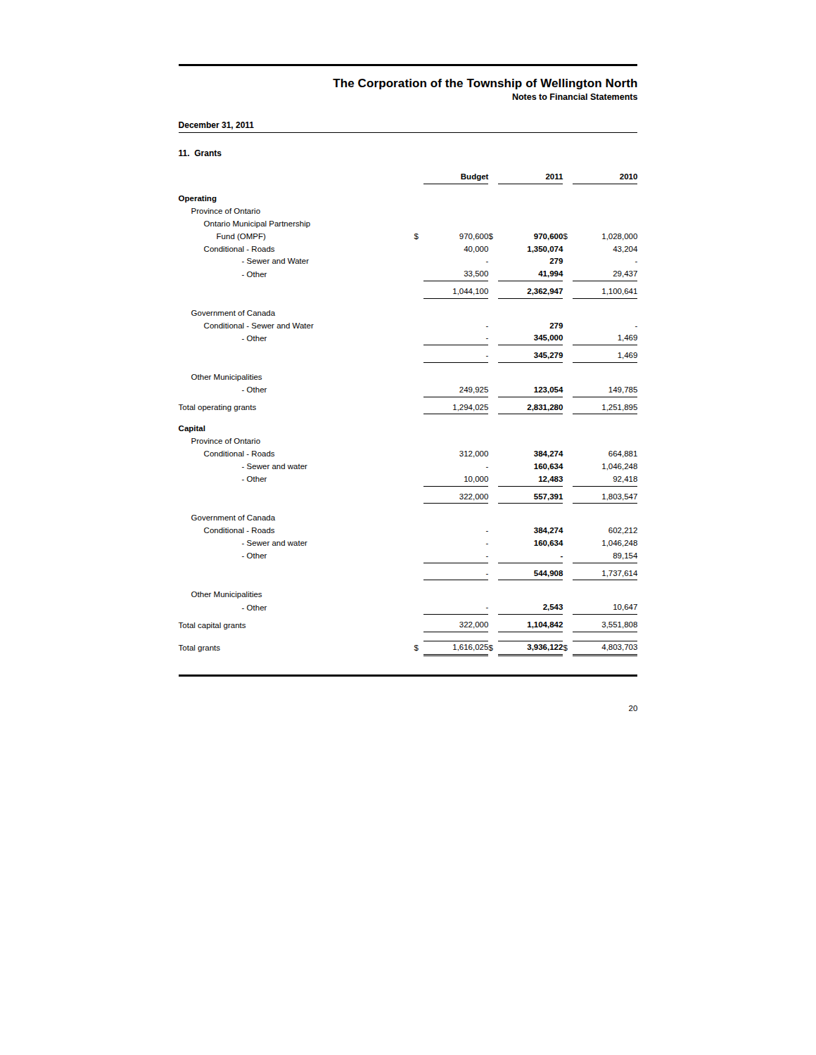The Corporation of the Township of Wellington North
Notes to Financial Statements
December 31, 2011
11. Grants
| | | Budget | | 2011 | | 2010 |
| Operating | | | | | | |
| Province of Ontario | | | | | | |
| Ontario Municipal Partnership | | | | | | |
| Fund (OMPF) | $ | 970,600 | $ | 970,600 | $ | 1,028,000 |
| Conditional - Roads | | 40,000 | | 1,350,074 | | 43,204 |
| - Sewer and Water | | - | | 279 | | - |
| - Other | | 33,500 | | 41,994 | | 29,437 |
| | | 1,044,100 | | 2,362,947 | | 1,100,641 |
| Government of Canada | | | | | | |
| Conditional - Sewer and Water | | - | | 279 | | - |
| - Other | | - | | 345,000 | | 1,469 |
| | | - | | 345,279 | | 1,469 |
| Other Municipalities | | | | | | |
| - Other | | 249,925 | | 123,054 | | 149,785 |
| Total operating grants | | 1,294,025 | | 2,831,280 | | 1,251,895 |
| Capital | | | | | | |
| Province of Ontario | | | | | | |
| Conditional - Roads | | 312,000 | | 384,274 | | 664,881 |
| - Sewer and water | | - | | 160,634 | | 1,046,248 |
| - Other | | 10,000 | | 12,483 | | 92,418 |
| | | 322,000 | | 557,391 | | 1,803,547 |
| Government of Canada | | | | | | |
| Conditional - Roads | | - | | 384,274 | | 602,212 |
| - Sewer and water | | - | | 160,634 | | 1,046,248 |
| - Other | | - | | - | | 89,154 |
| | | - | | 544,908 | | 1,737,614 |
| Other Municipalities | | | | | | |
| - Other | | - | | 2,543 | | 10,647 |
| Total capital grants | | 322,000 | | 1,104,842 | | 3,551,808 |
| Total grants | $ | 1,616,025 | $ | 3,936,122 | $ | 4,803,703 |
20